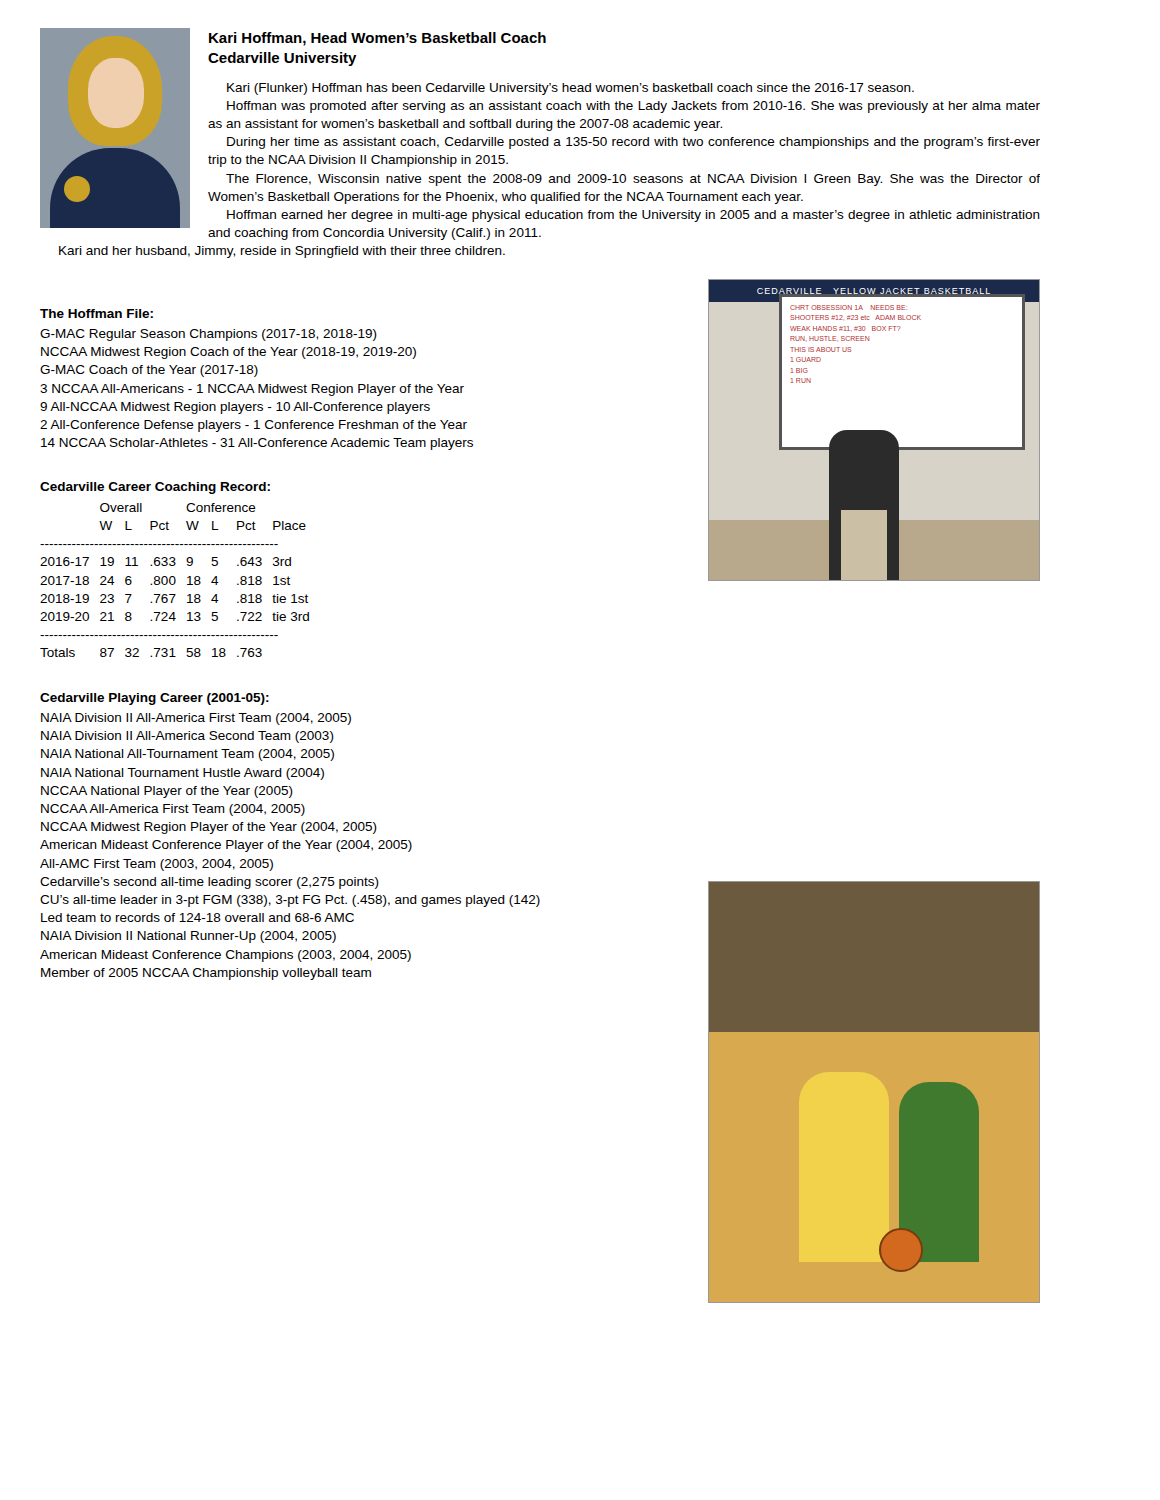Kari Hoffman, Head Women’s Basketball Coach
Cedarville University
Kari (Flunker) Hoffman has been Cedarville University’s head women’s basketball coach since the 2016-17 season.
Hoffman was promoted after serving as an assistant coach with the Lady Jackets from 2010-16. She was previously at her alma mater as an assistant for women’s basketball and softball during the 2007-08 academic year.
During her time as assistant coach, Cedarville posted a 135-50 record with two conference championships and the program’s first-ever trip to the NCAA Division II Championship in 2015.
The Florence, Wisconsin native spent the 2008-09 and 2009-10 seasons at NCAA Division I Green Bay. She was the Director of Women’s Basketball Operations for the Phoenix, who qualified for the NCAA Tournament each year.
Hoffman earned her degree in multi-age physical education from the University in 2005 and a master’s degree in athletic administration and coaching from Concordia University (Calif.) in 2011.
Kari and her husband, Jimmy, reside in Springfield with their three children.
The Hoffman File:
G-MAC Regular Season Champions (2017-18, 2018-19)
NCCAA Midwest Region Coach of the Year (2018-19, 2019-20)
G-MAC Coach of the Year (2017-18)
3 NCCAA All-Americans - 1 NCCAA Midwest Region Player of the Year
9 All-NCCAA Midwest Region players - 10 All-Conference players
2 All-Conference Defense players - 1 Conference Freshman of the Year
14 NCCAA Scholar-Athletes - 31 All-Conference Academic Team players
Cedarville Career Coaching Record:
| | Overall | Conference |
| --- | --- | --- |
| | W | L | Pct | W | L | Pct | Place |
| ----------------------------------------------------- |
| 2016-17 | 19 | 11 | .633 | 9 | 5 | .643 | 3rd |
| 2017-18 | 24 | 6 | .800 | 18 | 4 | .818 | 1st |
| 2018-19 | 23 | 7 | .767 | 18 | 4 | .818 | tie 1st |
| 2019-20 | 21 | 8 | .724 | 13 | 5 | .722 | tie 3rd |
| ----------------------------------------------------- |
| Totals | 87 | 32 | .731 | 58 | 18 | .763 | |
Cedarville Playing Career (2001-05):
NAIA Division II All-America First Team (2004, 2005)
NAIA Division II All-America Second Team (2003)
NAIA National All-Tournament Team (2004, 2005)
NAIA National Tournament Hustle Award (2004)
NCCAA National Player of the Year (2005)
NCCAA All-America First Team (2004, 2005)
NCCAA Midwest Region Player of the Year (2004, 2005)
American Mideast Conference Player of the Year (2004, 2005)
All-AMC First Team (2003, 2004, 2005)
Cedarville’s second all-time leading scorer (2,275 points)
CU’s all-time leader in 3-pt FGM (338), 3-pt FG Pct. (.458), and games played (142)
Led team to records of 124-18 overall and 68-6 AMC
NAIA Division II National Runner-Up (2004, 2005)
American Mideast Conference Champions (2003, 2004, 2005)
Member of 2005 NCCAA Championship volleyball team
CEDARVILLE YELLOW JACKET BASKETBALL
CHRT OBSESSION 1A NEEDS BE:
SHOOTERS #12, #23 etc ADAM BLOCK
WEAK HANDS #11, #30 BOX FT?
RUN, HUSTLE, SCREEN
THIS IS ABOUT US
1 GUARD
1 BIG
1 RUN